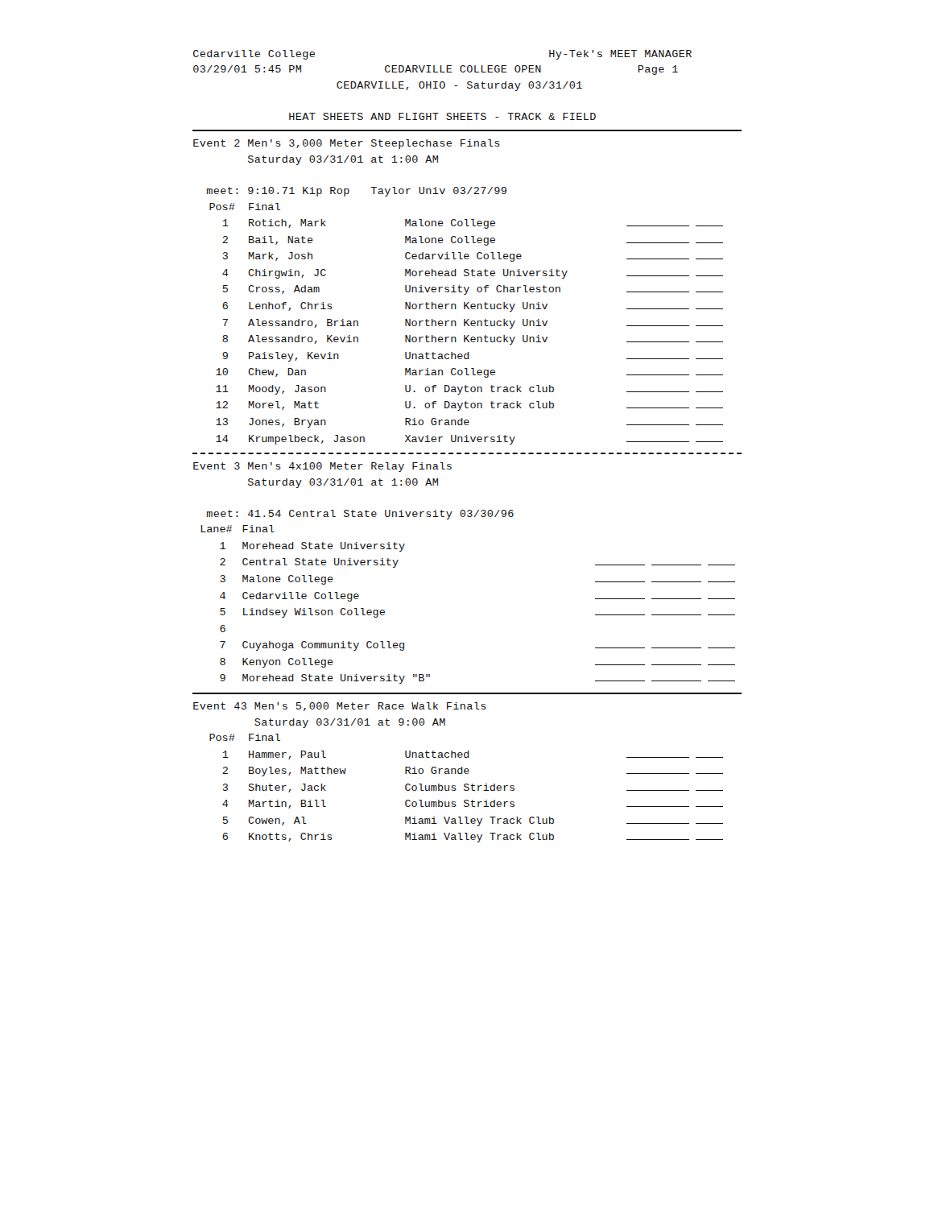Cedarville College                                  Hy-Tek's MEET MANAGER
03/29/01 5:45 PM            CEDARVILLE COLLEGE OPEN              Page 1
                     CEDARVILLE, OHIO - Saturday 03/31/01

              HEAT SHEETS AND FLIGHT SHEETS - TRACK & FIELD
Event 2 Men's 3,000 Meter Steeplechase Finals
        Saturday 03/31/01 at 1:00 AM

  meet: 9:10.71 Kip Rop   Taylor Univ 03/27/99
| Pos | # | Final | | |
| 1 | | Rotich, Mark | Malone College | |
| 2 | | Bail, Nate | Malone College | |
| 3 | | Mark, Josh | Cedarville College | |
| 4 | | Chirgwin, JC | Morehead State University | |
| 5 | | Cross, Adam | University of Charleston | |
| 6 | | Lenhof, Chris | Northern Kentucky Univ | |
| 7 | | Alessandro, Brian | Northern Kentucky Univ | |
| 8 | | Alessandro, Kevin | Northern Kentucky Univ | |
| 9 | | Paisley, Kevin | Unattached | |
| 10 | | Chew, Dan | Marian College | |
| 11 | | Moody, Jason | U. of Dayton track club | |
| 12 | | Morel, Matt | U. of Dayton track club | |
| 13 | | Jones, Bryan | Rio Grande | |
| 14 | | Krumpelbeck, Jason | Xavier University | |
Event 3 Men's 4x100 Meter Relay Finals
        Saturday 03/31/01 at 1:00 AM

  meet: 41.54 Central State University 03/30/96
| Lane | # | Final | | |
| 1 | | Morehead State University | | |
| 2 | | Central State University | | |
| 3 | | Malone College | | |
| 4 | | Cedarville College | | |
| 5 | | Lindsey Wilson College | | |
| 6 | | | | |
| 7 | | Cuyahoga Community Colleg | | |
| 8 | | Kenyon College | | |
| 9 | | Morehead State University "B" | | |
Event 43 Men's 5,000 Meter Race Walk Finals
         Saturday 03/31/01 at 9:00 AM
| Pos | # | Final | | |
| 1 | | Hammer, Paul | Unattached | |
| 2 | | Boyles, Matthew | Rio Grande | |
| 3 | | Shuter, Jack | Columbus Striders | |
| 4 | | Martin, Bill | Columbus Striders | |
| 5 | | Cowen, Al | Miami Valley Track Club | |
| 6 | | Knotts, Chris | Miami Valley Track Club | |